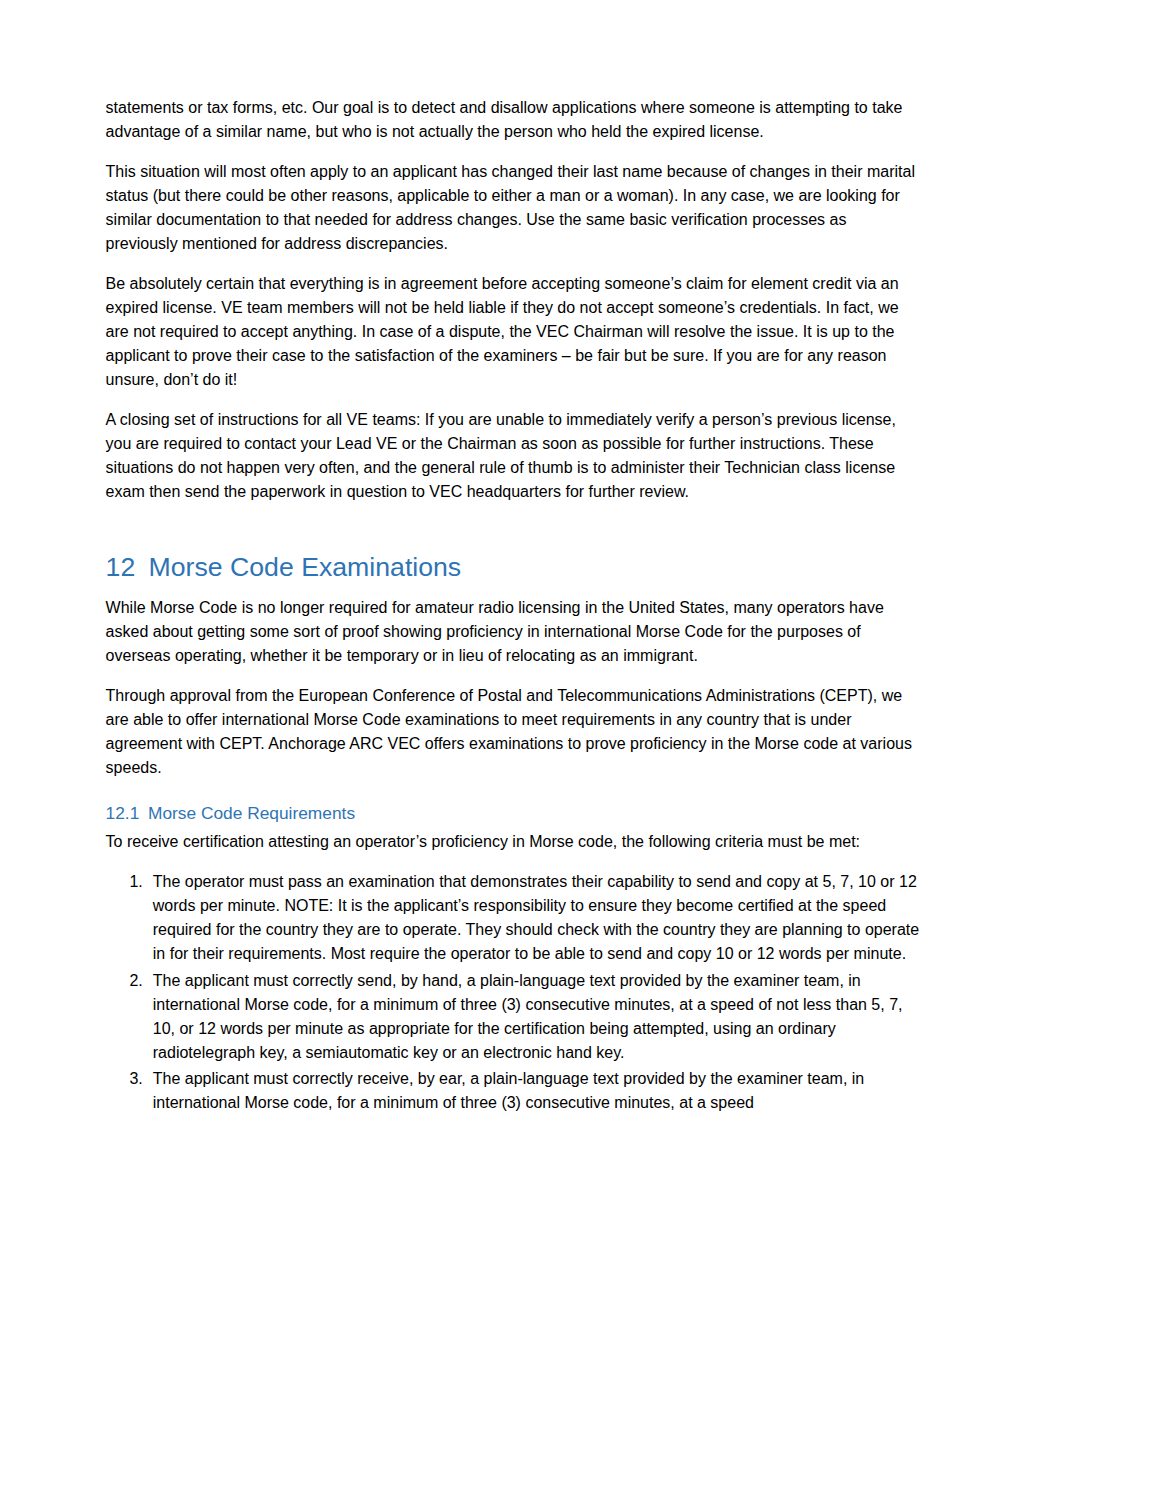statements or tax forms, etc. Our goal is to detect and disallow applications where someone is attempting to take advantage of a similar name, but who is not actually the person who held the expired license.
This situation will most often apply to an applicant has changed their last name because of changes in their marital status (but there could be other reasons, applicable to either a man or a woman). In any case, we are looking for similar documentation to that needed for address changes. Use the same basic verification processes as previously mentioned for address discrepancies.
Be absolutely certain that everything is in agreement before accepting someone’s claim for element credit via an expired license. VE team members will not be held liable if they do not accept someone’s credentials. In fact, we are not required to accept anything. In case of a dispute, the VEC Chairman will resolve the issue. It is up to the applicant to prove their case to the satisfaction of the examiners – be fair but be sure. If you are for any reason unsure, don’t do it!
A closing set of instructions for all VE teams: If you are unable to immediately verify a person’s previous license, you are required to contact your Lead VE or the Chairman as soon as possible for further instructions. These situations do not happen very often, and the general rule of thumb is to administer their Technician class license exam then send the paperwork in question to VEC headquarters for further review.
12 Morse Code Examinations
While Morse Code is no longer required for amateur radio licensing in the United States, many operators have asked about getting some sort of proof showing proficiency in international Morse Code for the purposes of overseas operating, whether it be temporary or in lieu of relocating as an immigrant.
Through approval from the European Conference of Postal and Telecommunications Administrations (CEPT), we are able to offer international Morse Code examinations to meet requirements in any country that is under agreement with CEPT. Anchorage ARC VEC offers examinations to prove proficiency in the Morse code at various speeds.
12.1 Morse Code Requirements
To receive certification attesting an operator’s proficiency in Morse code, the following criteria must be met:
The operator must pass an examination that demonstrates their capability to send and copy at 5, 7, 10 or 12 words per minute. NOTE: It is the applicant’s responsibility to ensure they become certified at the speed required for the country they are to operate. They should check with the country they are planning to operate in for their requirements. Most require the operator to be able to send and copy 10 or 12 words per minute.
The applicant must correctly send, by hand, a plain-language text provided by the examiner team, in international Morse code, for a minimum of three (3) consecutive minutes, at a speed of not less than 5, 7, 10, or 12 words per minute as appropriate for the certification being attempted, using an ordinary radiotelegraph key, a semiautomatic key or an electronic hand key.
The applicant must correctly receive, by ear, a plain-language text provided by the examiner team, in international Morse code, for a minimum of three (3) consecutive minutes, at a speed